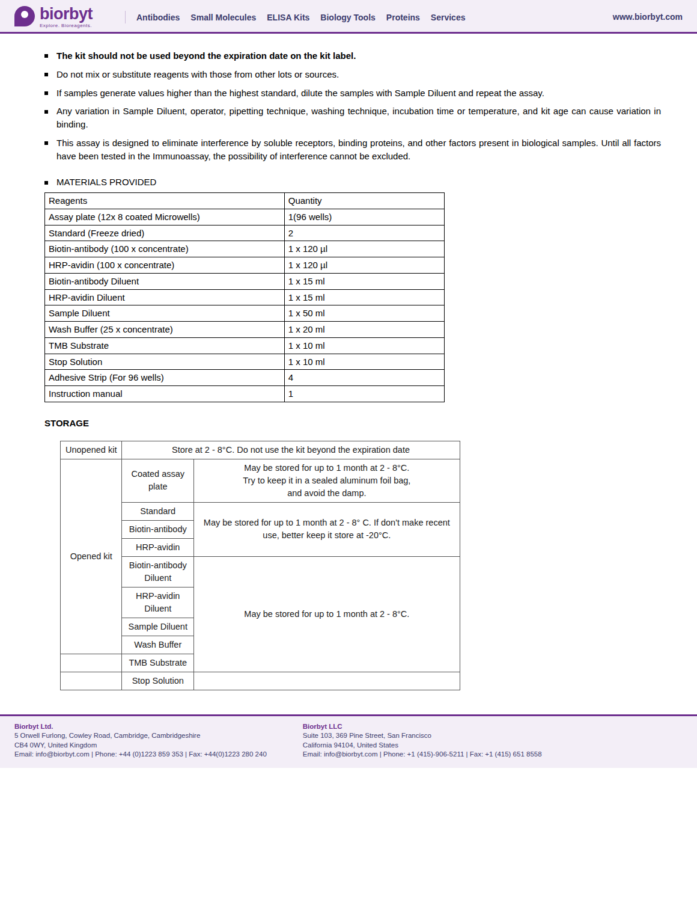biorbyt
Explore. Bioreagents.
Antibodies
Small Molecules
ELISA Kits
Biology Tools
Proteins
Services
www.biorbyt.com
The kit should not be used beyond the expiration date on the kit label.
Do not mix or substitute reagents with those from other lots or sources.
If samples generate values higher than the highest standard, dilute the samples with Sample Diluent and repeat the assay.
Any variation in Sample Diluent, operator, pipetting technique, washing technique, incubation time or temperature, and kit age can cause variation in binding.
This assay is designed to eliminate interference by soluble receptors, binding proteins, and other factors present in biological samples. Until all factors have been tested in the Immunoassay, the possibility of interference cannot be excluded.
MATERIALS PROVIDED
| Reagents | Quantity |
| Assay plate (12x 8 coated Microwells) | 1(96 wells) |
| Standard (Freeze dried) | 2 |
| Biotin-antibody (100 x concentrate) | 1 x 120 µl |
| HRP-avidin (100 x concentrate) | 1 x 120 µl |
| Biotin-antibody Diluent | 1 x 15 ml |
| HRP-avidin Diluent | 1 x 15 ml |
| Sample Diluent | 1 x 50 ml |
| Wash Buffer (25 x concentrate) | 1 x 20 ml |
| TMB Substrate | 1 x 10 ml |
| Stop Solution | 1 x 10 ml |
| Adhesive Strip (For 96 wells) | 4 |
| Instruction manual | 1 |
STORAGE
| Unopened kit | Store at 2 - 8°C. Do not use the kit beyond the expiration date |
| Opened kit | Coated assay plate | May be stored for up to 1 month at 2 - 8°C. Try to keep it in a sealed aluminum foil bag, and avoid the damp. |
| Standard | May be stored for up to 1 month at 2 - 8° C. If don't make recent use, better keep it store at -20°C. |
| Biotin-antibody |
| HRP-avidin |
| Biotin-antibody Diluent | May be stored for up to 1 month at 2 - 8°C. |
| HRP-avidin Diluent |
| Sample Diluent |
| Wash Buffer |
| | TMB Substrate |
| | Stop Solution | |
Biorbyt Ltd.
5 Orwell Furlong, Cowley Road, Cambridge, Cambridgeshire
CB4 0WY, United Kingdom
Email: info@biorbyt.com | Phone: +44 (0)1223 859 353 | Fax: +44(0)1223 280 240
Biorbyt LLC
Suite 103, 369 Pine Street, San Francisco
California 94104, United States
Email: info@biorbyt.com | Phone: +1 (415)-906-5211 | Fax: +1 (415) 651 8558